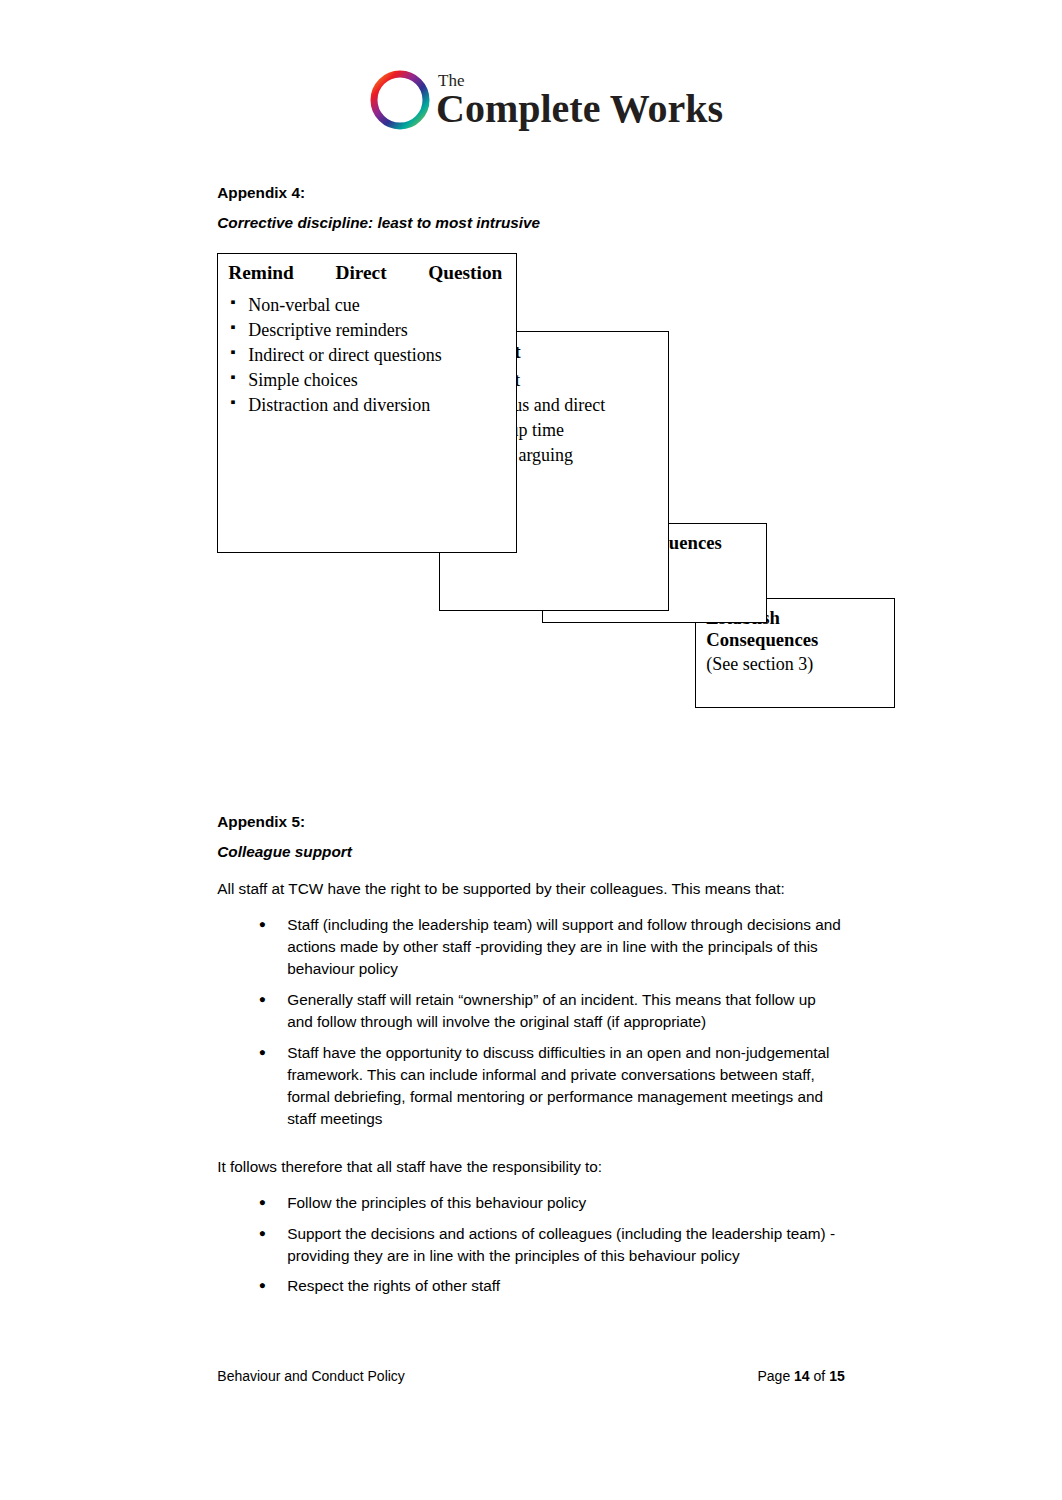The Complete Works
Appendix 4:
Corrective discipline: least to most intrusive
Remind Direct Question
Non-verbal cue
Descriptive reminders
Indirect or direct questions
Simple choices
Distraction and diversion
Redirect
Repeat
Refocus and direct
Take up time
Avoid arguing
Clarify consequences
Immediate
Deferred
Establish
Consequences
(See section 3)
Appendix 5:
Colleague support
All staff at TCW have the right to be supported by their colleagues. This means that:
Staff (including the leadership team) will support and follow through decisions and actions made by other staff -providing they are in line with the principals of this behaviour policy
Generally staff will retain “ownership” of an incident. This means that follow up and follow through will involve the original staff (if appropriate)
Staff have the opportunity to discuss difficulties in an open and non-judgemental framework. This can include informal and private conversations between staff, formal debriefing, formal mentoring or performance management meetings and staff meetings
It follows therefore that all staff have the responsibility to:
Follow the principles of this behaviour policy
Support the decisions and actions of colleagues (including the leadership team) -providing they are in line with the principles of this behaviour policy
Respect the rights of other staff
Behaviour and Conduct Policy
Page 14 of 15